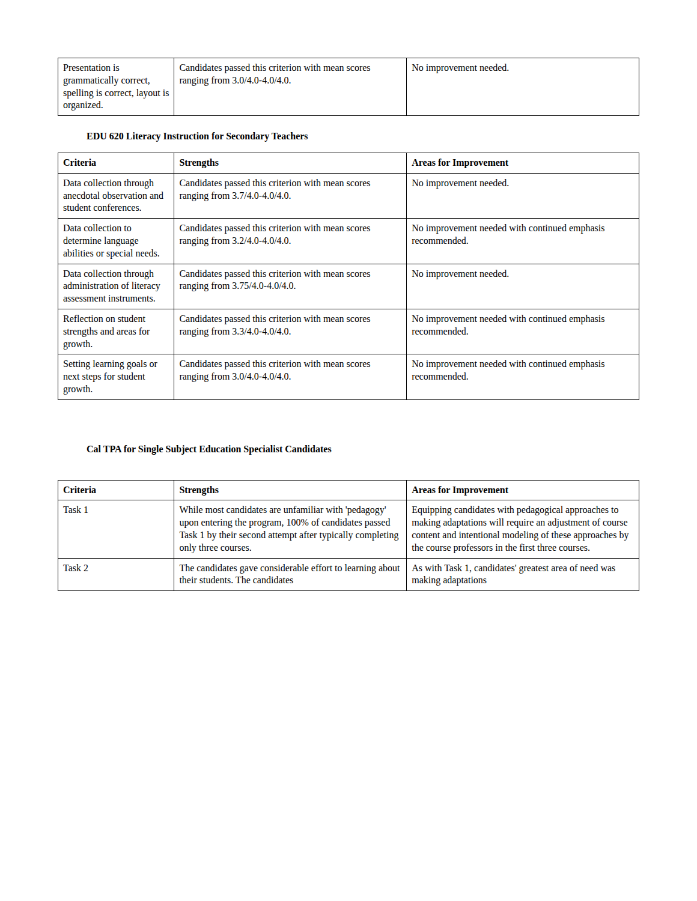| Presentation is grammatically correct, spelling is correct, layout is organized. | Candidates passed this criterion with mean scores ranging from 3.0/4.0-4.0/4.0. | No improvement needed. |
EDU 620 Literacy Instruction for Secondary Teachers
| Criteria | Strengths | Areas for Improvement |
| --- | --- | --- |
| Data collection through anecdotal observation and student conferences. | Candidates passed this criterion with mean scores ranging from 3.7/4.0-4.0/4.0. | No improvement needed. |
| Data collection to determine language abilities or special needs. | Candidates passed this criterion with mean scores ranging from 3.2/4.0-4.0/4.0. | No improvement needed with continued emphasis recommended. |
| Data collection through administration of literacy assessment instruments. | Candidates passed this criterion with mean scores ranging from 3.75/4.0-4.0/4.0. | No improvement needed. |
| Reflection on student strengths and areas for growth. | Candidates passed this criterion with mean scores ranging from 3.3/4.0-4.0/4.0. | No improvement needed with continued emphasis recommended. |
| Setting learning goals or next steps for student growth. | Candidates passed this criterion with mean scores ranging from 3.0/4.0-4.0/4.0. | No improvement needed with continued emphasis recommended. |
Cal TPA for Single Subject Education Specialist Candidates
| Criteria | Strengths | Areas for Improvement |
| --- | --- | --- |
| Task 1 | While most candidates are unfamiliar with 'pedagogy' upon entering the program, 100% of candidates passed Task 1 by their second attempt after typically completing only three courses. | Equipping candidates with pedagogical approaches to making adaptations will require an adjustment of course content and intentional modeling of these approaches by the course professors in the first three courses. |
| Task 2 | The candidates gave considerable effort to learning about their students. The candidates | As with Task 1, candidates' greatest area of need was making adaptations |